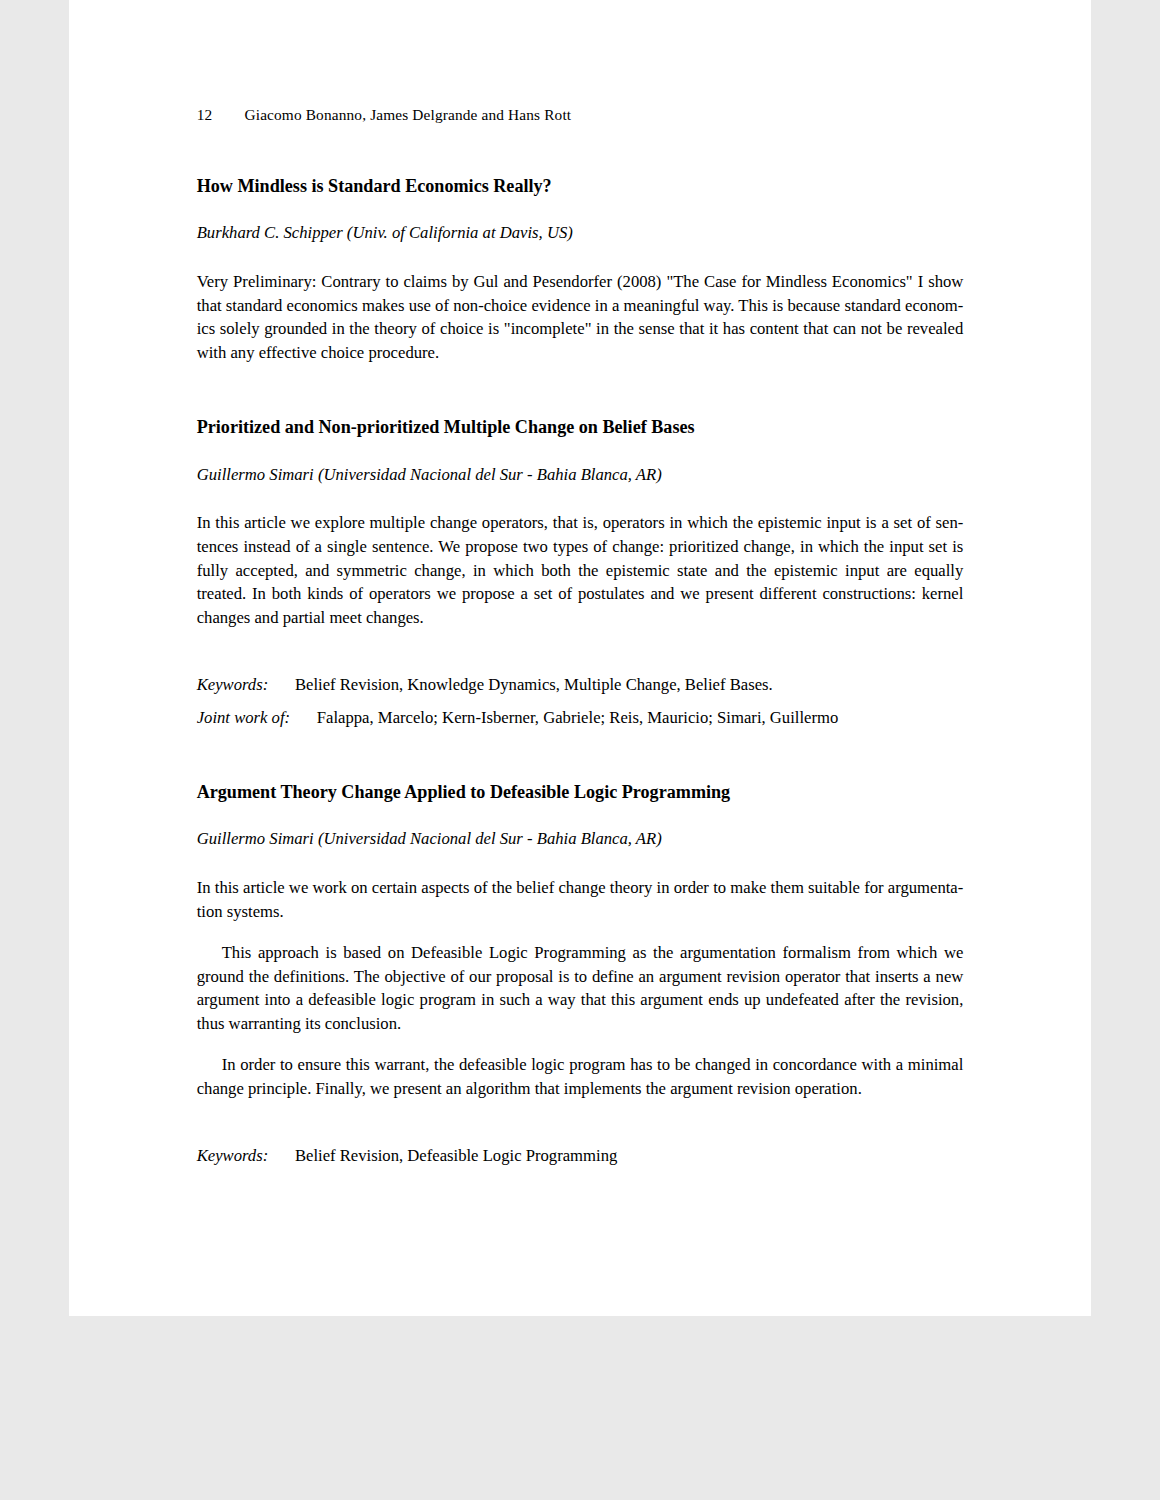12 Giacomo Bonanno, James Delgrande and Hans Rott
How Mindless is Standard Economics Really?
Burkhard C. Schipper (Univ. of California at Davis, US)
Very Preliminary: Contrary to claims by Gul and Pesendorfer (2008) "The Case for Mindless Economics" I show that standard economics makes use of non-choice evidence in a meaningful way. This is because standard economics solely grounded in the theory of choice is "incomplete" in the sense that it has content that can not be revealed with any effective choice procedure.
Prioritized and Non-prioritized Multiple Change on Belief Bases
Guillermo Simari (Universidad Nacional del Sur - Bahia Blanca, AR)
In this article we explore multiple change operators, that is, operators in which the epistemic input is a set of sentences instead of a single sentence. We propose two types of change: prioritized change, in which the input set is fully accepted, and symmetric change, in which both the epistemic state and the epistemic input are equally treated. In both kinds of operators we propose a set of postulates and we present different constructions: kernel changes and partial meet changes.
Keywords: Belief Revision, Knowledge Dynamics, Multiple Change, Belief Bases.
Joint work of: Falappa, Marcelo; Kern-Isberner, Gabriele; Reis, Mauricio; Simari, Guillermo
Argument Theory Change Applied to Defeasible Logic Programming
Guillermo Simari (Universidad Nacional del Sur - Bahia Blanca, AR)
In this article we work on certain aspects of the belief change theory in order to make them suitable for argumentation systems.
This approach is based on Defeasible Logic Programming as the argumentation formalism from which we ground the definitions. The objective of our proposal is to define an argument revision operator that inserts a new argument into a defeasible logic program in such a way that this argument ends up undefeated after the revision, thus warranting its conclusion.
In order to ensure this warrant, the defeasible logic program has to be changed in concordance with a minimal change principle. Finally, we present an algorithm that implements the argument revision operation.
Keywords: Belief Revision, Defeasible Logic Programming